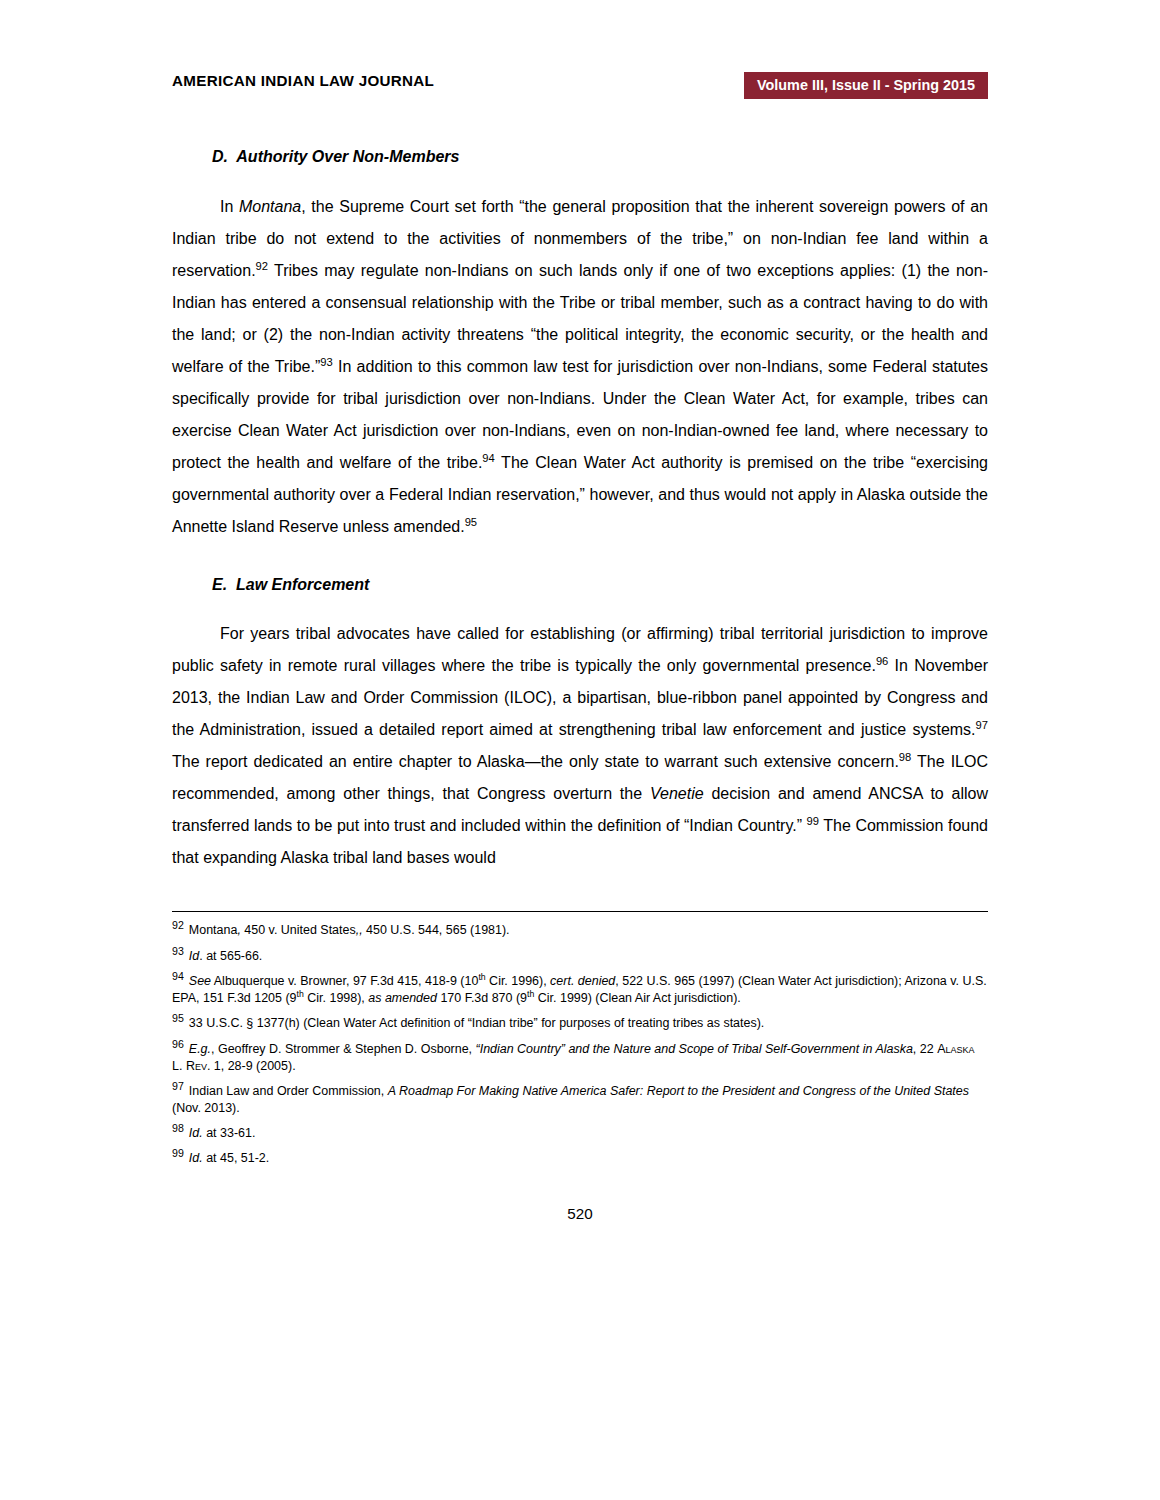AMERICAN INDIAN LAW JOURNAL
Volume III, Issue II - Spring 2015
D. Authority Over Non-Members
In Montana, the Supreme Court set forth “the general proposition that the inherent sovereign powers of an Indian tribe do not extend to the activities of nonmembers of the tribe,” on non-Indian fee land within a reservation.92 Tribes may regulate non-Indians on such lands only if one of two exceptions applies: (1) the non-Indian has entered a consensual relationship with the Tribe or tribal member, such as a contract having to do with the land; or (2) the non-Indian activity threatens “the political integrity, the economic security, or the health and welfare of the Tribe.”93 In addition to this common law test for jurisdiction over non-Indians, some Federal statutes specifically provide for tribal jurisdiction over non-Indians. Under the Clean Water Act, for example, tribes can exercise Clean Water Act jurisdiction over non-Indians, even on non-Indian-owned fee land, where necessary to protect the health and welfare of the tribe.94 The Clean Water Act authority is premised on the tribe “exercising governmental authority over a Federal Indian reservation,” however, and thus would not apply in Alaska outside the Annette Island Reserve unless amended.95
E. Law Enforcement
For years tribal advocates have called for establishing (or affirming) tribal territorial jurisdiction to improve public safety in remote rural villages where the tribe is typically the only governmental presence.96 In November 2013, the Indian Law and Order Commission (ILOC), a bipartisan, blue-ribbon panel appointed by Congress and the Administration, issued a detailed report aimed at strengthening tribal law enforcement and justice systems.97 The report dedicated an entire chapter to Alaska—the only state to warrant such extensive concern.98 The ILOC recommended, among other things, that Congress overturn the Venetie decision and amend ANCSA to allow transferred lands to be put into trust and included within the definition of “Indian Country.” 99 The Commission found that expanding Alaska tribal land bases would
92 Montana, 450 v. United States,, 450 U.S. 544, 565 (1981).
93 Id. at 565-66.
94 See Albuquerque v. Browner, 97 F.3d 415, 418-9 (10th Cir. 1996), cert. denied, 522 U.S. 965 (1997) (Clean Water Act jurisdiction); Arizona v. U.S. EPA, 151 F.3d 1205 (9th Cir. 1998), as amended 170 F.3d 870 (9th Cir. 1999) (Clean Air Act jurisdiction).
95 33 U.S.C. § 1377(h) (Clean Water Act definition of “Indian tribe” for purposes of treating tribes as states).
96 E.g., Geoffrey D. Strommer & Stephen D. Osborne, “Indian Country” and the Nature and Scope of Tribal Self-Government in Alaska, 22 Alaska L. Rev. 1, 28-9 (2005).
97 Indian Law and Order Commission, A Roadmap For Making Native America Safer: Report to the President and Congress of the United States (Nov. 2013).
98 Id. at 33-61.
99 Id. at 45, 51-2.
520